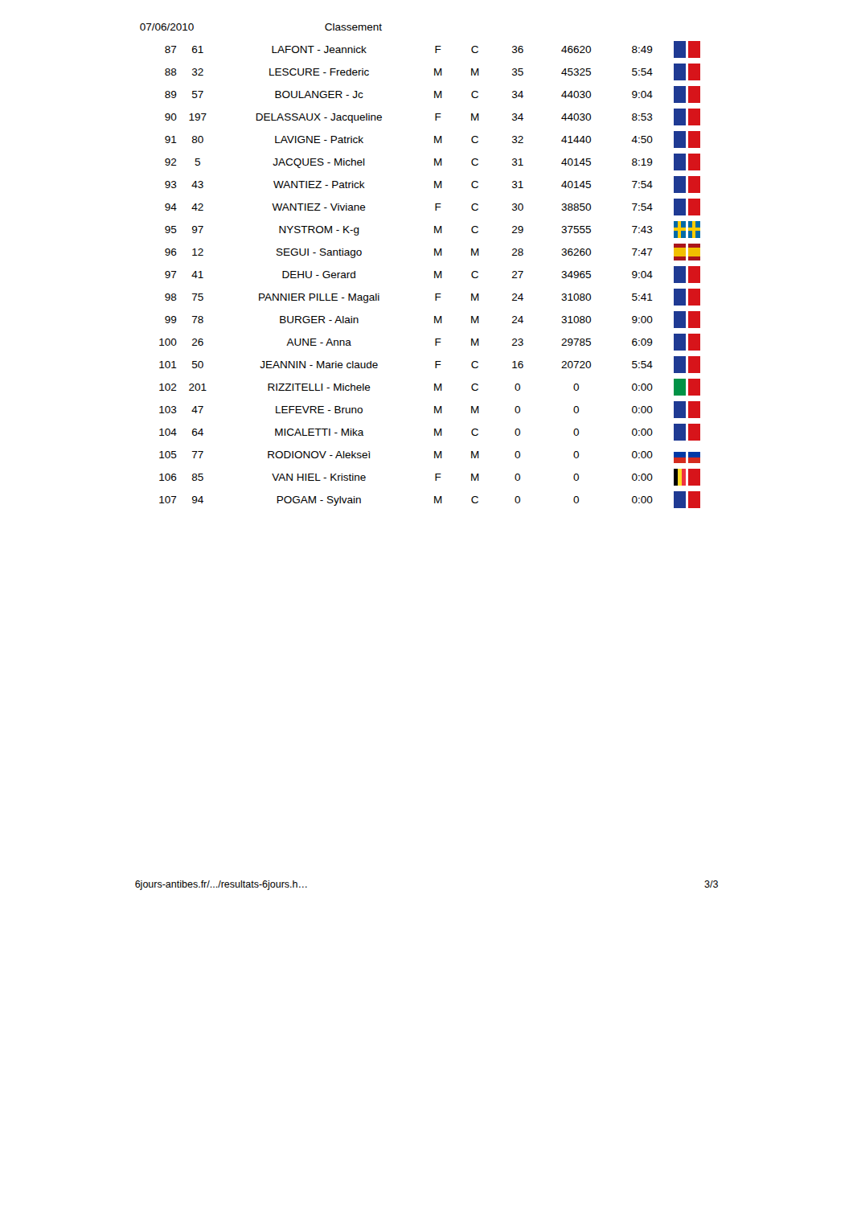07/06/2010
Classement
| 87 | 61 | LAFONT - Jeannick | F | C | 36 | 46620 | 8:49 | |
| 88 | 32 | LESCURE - Frederic | M | M | 35 | 45325 | 5:54 | |
| 89 | 57 | BOULANGER - Jc | M | C | 34 | 44030 | 9:04 | |
| 90 | 197 | DELASSAUX - Jacqueline | F | M | 34 | 44030 | 8:53 | |
| 91 | 80 | LAVIGNE - Patrick | M | C | 32 | 41440 | 4:50 | |
| 92 | 5 | JACQUES - Michel | M | C | 31 | 40145 | 8:19 | |
| 93 | 43 | WANTIEZ - Patrick | M | C | 31 | 40145 | 7:54 | |
| 94 | 42 | WANTIEZ - Viviane | F | C | 30 | 38850 | 7:54 | |
| 95 | 97 | NYSTROM - K-g | M | C | 29 | 37555 | 7:43 | |
| 96 | 12 | SEGUI - Santiago | M | M | 28 | 36260 | 7:47 | |
| 97 | 41 | DEHU - Gerard | M | C | 27 | 34965 | 9:04 | |
| 98 | 75 | PANNIER PILLE - Magali | F | M | 24 | 31080 | 5:41 | |
| 99 | 78 | BURGER - Alain | M | M | 24 | 31080 | 9:00 | |
| 100 | 26 | AUNE - Anna | F | M | 23 | 29785 | 6:09 | |
| 101 | 50 | JEANNIN - Marie claude | F | C | 16 | 20720 | 5:54 | |
| 102 | 201 | RIZZITELLI - Michele | M | C | 0 | 0 | 0:00 | |
| 103 | 47 | LEFEVRE - Bruno | M | M | 0 | 0 | 0:00 | |
| 104 | 64 | MICALETTI - Mika | M | C | 0 | 0 | 0:00 | |
| 105 | 77 | RODIONOV - Alekseì | M | M | 0 | 0 | 0:00 | |
| 106 | 85 | VAN HIEL - Kristine | F | M | 0 | 0 | 0:00 | |
| 107 | 94 | POGAM - Sylvain | M | C | 0 | 0 | 0:00 | |
6jours-antibes.fr/.../resultats-6jours.h…
3/3